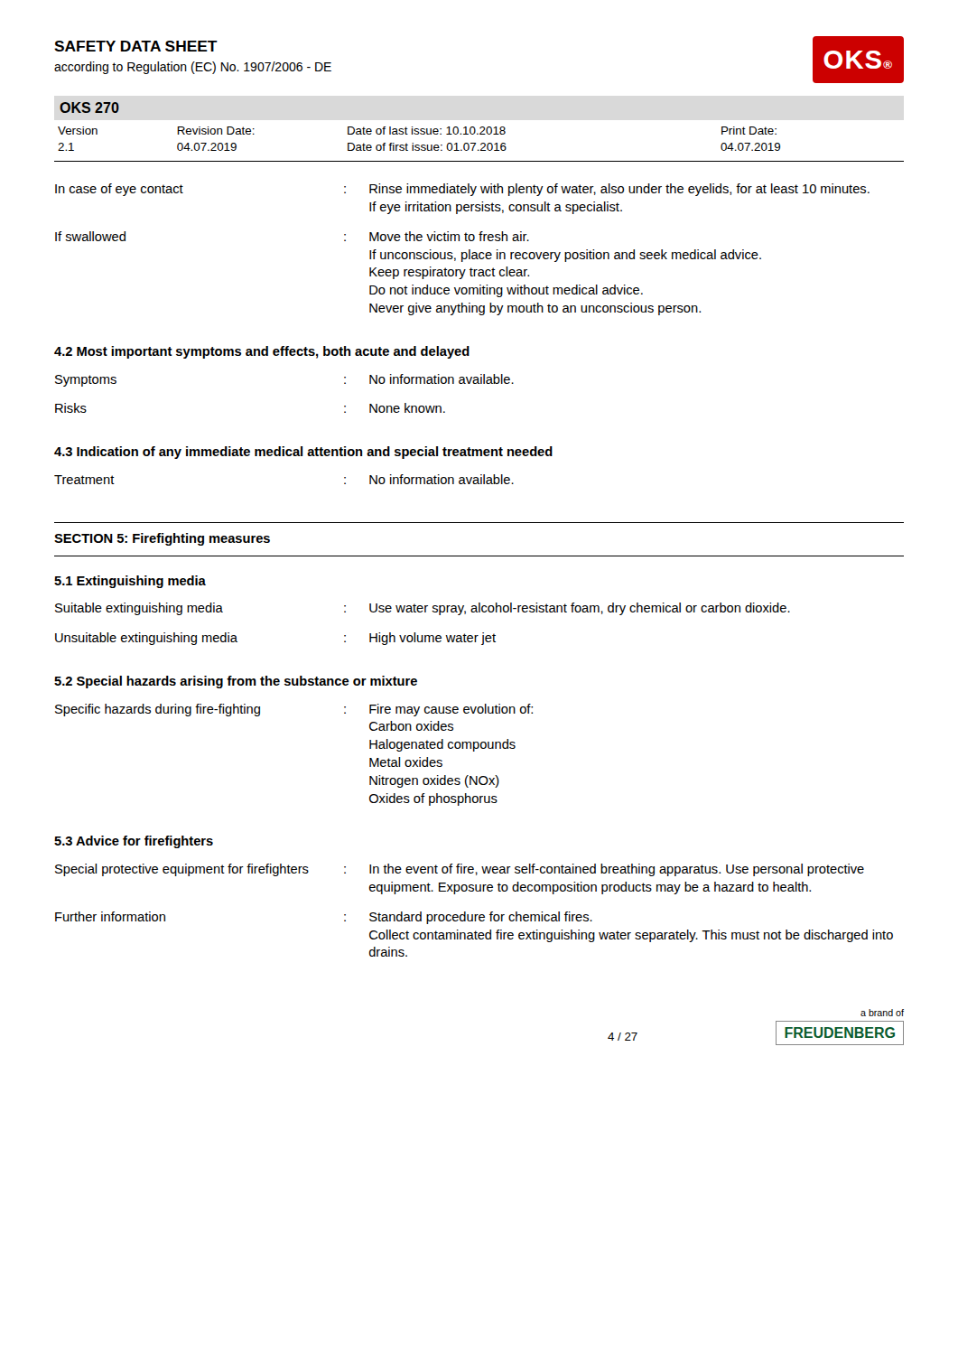SAFETY DATA SHEET
according to Regulation (EC) No. 1907/2006 - DE
OKS®
OKS 270
| Version 2.1 | Revision Date: 04.07.2019 | Date of last issue: 10.10.2018 Date of first issue: 01.07.2016 | Print Date: 04.07.2019 |
| In case of eye contact | : | Rinse immediately with plenty of water, also under the eyelids, for at least 10 minutes. If eye irritation persists, consult a specialist. |
| If swallowed | : | Move the victim to fresh air. If unconscious, place in recovery position and seek medical advice. Keep respiratory tract clear. Do not induce vomiting without medical advice. Never give anything by mouth to an unconscious person. |
4.2 Most important symptoms and effects, both acute and delayed
| Symptoms | : | No information available. |
| Risks | : | None known. |
4.3 Indication of any immediate medical attention and special treatment needed
| Treatment | : | No information available. |
SECTION 5: Firefighting measures
5.1 Extinguishing media
| Suitable extinguishing media | : | Use water spray, alcohol-resistant foam, dry chemical or carbon dioxide. |
| Unsuitable extinguishing media | : | High volume water jet |
5.2 Special hazards arising from the substance or mixture
| Specific hazards during fire-fighting | : | Fire may cause evolution of: Carbon oxides Halogenated compounds Metal oxides Nitrogen oxides (NOx) Oxides of phosphorus |
5.3 Advice for firefighters
| Special protective equipment for firefighters | : | In the event of fire, wear self-contained breathing apparatus. Use personal protective equipment. Exposure to decomposition products may be a hazard to health. |
| Further information | : | Standard procedure for chemical fires. Collect contaminated fire extinguishing water separately. This must not be discharged into drains. |
4 / 27
a brand of
FREUDENBERG